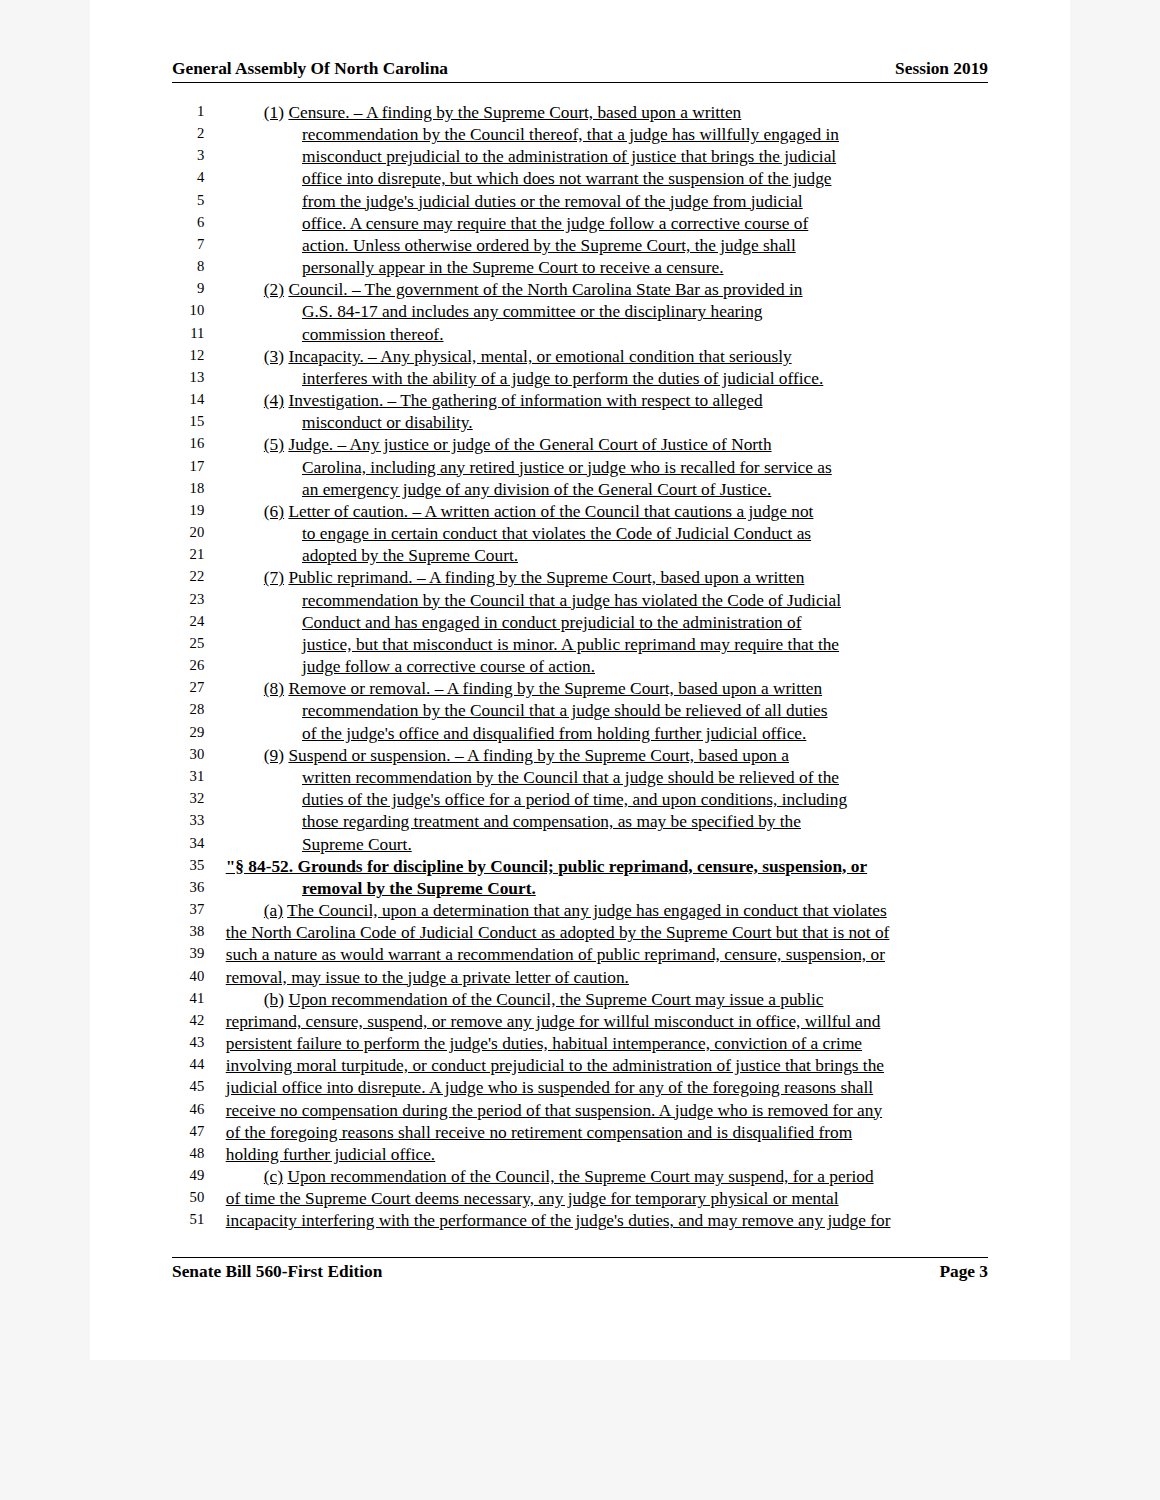General Assembly Of North Carolina
Session 2019
(1) Censure. – A finding by the Supreme Court, based upon a written
recommendation by the Council thereof, that a judge has willfully engaged in
misconduct prejudicial to the administration of justice that brings the judicial
office into disrepute, but which does not warrant the suspension of the judge
from the judge's judicial duties or the removal of the judge from judicial
office. A censure may require that the judge follow a corrective course of
action. Unless otherwise ordered by the Supreme Court, the judge shall
personally appear in the Supreme Court to receive a censure.
(2) Council. – The government of the North Carolina State Bar as provided in
G.S. 84-17 and includes any committee or the disciplinary hearing
commission thereof.
(3) Incapacity. – Any physical, mental, or emotional condition that seriously
interferes with the ability of a judge to perform the duties of judicial office.
(4) Investigation. – The gathering of information with respect to alleged
misconduct or disability.
(5) Judge. – Any justice or judge of the General Court of Justice of North
Carolina, including any retired justice or judge who is recalled for service as
an emergency judge of any division of the General Court of Justice.
(6) Letter of caution. – A written action of the Council that cautions a judge not
to engage in certain conduct that violates the Code of Judicial Conduct as
adopted by the Supreme Court.
(7) Public reprimand. – A finding by the Supreme Court, based upon a written
recommendation by the Council that a judge has violated the Code of Judicial
Conduct and has engaged in conduct prejudicial to the administration of
justice, but that misconduct is minor. A public reprimand may require that the
judge follow a corrective course of action.
(8) Remove or removal. – A finding by the Supreme Court, based upon a written
recommendation by the Council that a judge should be relieved of all duties
of the judge's office and disqualified from holding further judicial office.
(9) Suspend or suspension. – A finding by the Supreme Court, based upon a
written recommendation by the Council that a judge should be relieved of the
duties of the judge's office for a period of time, and upon conditions, including
those regarding treatment and compensation, as may be specified by the
Supreme Court.
"§ 84-52. Grounds for discipline by Council; public reprimand, censure, suspension, or
removal by the Supreme Court.
(a) The Council, upon a determination that any judge has engaged in conduct that violates
the North Carolina Code of Judicial Conduct as adopted by the Supreme Court but that is not of
such a nature as would warrant a recommendation of public reprimand, censure, suspension, or
removal, may issue to the judge a private letter of caution.
(b) Upon recommendation of the Council, the Supreme Court may issue a public
reprimand, censure, suspend, or remove any judge for willful misconduct in office, willful and
persistent failure to perform the judge's duties, habitual intemperance, conviction of a crime
involving moral turpitude, or conduct prejudicial to the administration of justice that brings the
judicial office into disrepute. A judge who is suspended for any of the foregoing reasons shall
receive no compensation during the period of that suspension. A judge who is removed for any
of the foregoing reasons shall receive no retirement compensation and is disqualified from
holding further judicial office.
(c) Upon recommendation of the Council, the Supreme Court may suspend, for a period
of time the Supreme Court deems necessary, any judge for temporary physical or mental
incapacity interfering with the performance of the judge's duties, and may remove any judge for
Senate Bill 560-First Edition
Page 3